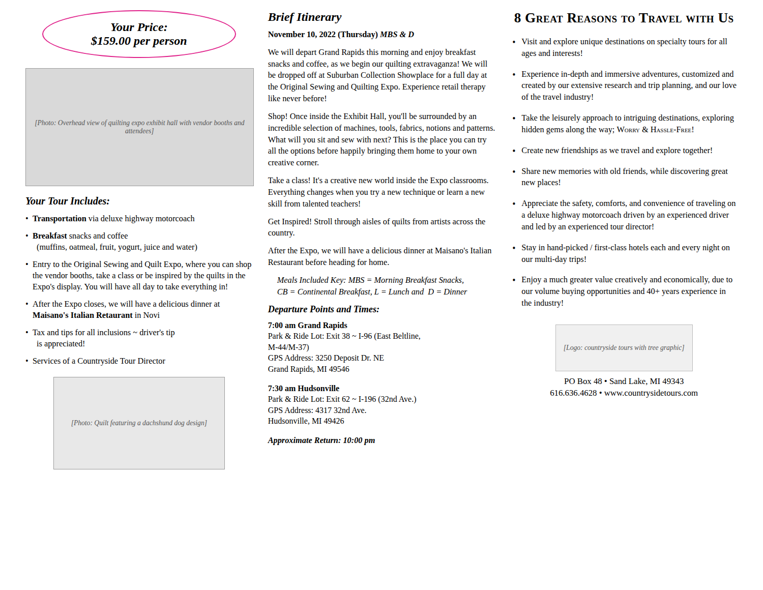Your Price:
$159.00 per person
[Photo: Overhead view of quilting expo exhibit hall with vendor booths and attendees]
Your Tour Includes:
Transportation via deluxe highway motorcoach
Breakfast snacks and coffee (muffins, oatmeal, fruit, yogurt, juice and water)
Entry to the Original Sewing and Quilt Expo, where you can shop the vendor booths, take a class or be inspired by the quilts in the Expo's display. You will have all day to take everything in!
After the Expo closes, we will have a delicious dinner at Maisano's Italian Retaurant in Novi
Tax and tips for all inclusions ~ driver's tip is appreciated!
Services of a Countryside Tour Director
[Photo: Quilt featuring a dachshund dog design]
Brief Itinerary
November 10, 2022 (Thursday) MBS & D
We will depart Grand Rapids this morning and enjoy breakfast snacks and coffee, as we begin our quilting extravaganza! We will be dropped off at Suburban Collection Showplace for a full day at the Original Sewing and Quilting Expo. Experience retail therapy like never before!
Shop! Once inside the Exhibit Hall, you'll be surrounded by an incredible selection of machines, tools, fabrics, notions and patterns. What will you sit and sew with next? This is the place you can try all the options before happily bringing them home to your own creative corner.
Take a class! It's a creative new world inside the Expo classrooms. Everything changes when you try a new technique or learn a new skill from talented teachers!
Get Inspired! Stroll through aisles of quilts from artists across the country.
After the Expo, we will have a delicious dinner at Maisano's Italian Restaurant before heading for home.
Meals Included Key: MBS = Morning Breakfast Snacks,
CB = Continental Breakfast, L = Lunch and D = Dinner
Departure Points and Times:
7:00 am Grand Rapids
Park & Ride Lot: Exit 38 ~ I-96 (East Beltline,
M-44/M-37)
GPS Address: 3250 Deposit Dr. NE
Grand Rapids, MI 49546
7:30 am Hudsonville
Park & Ride Lot: Exit 62 ~ I-196 (32nd Ave.)
GPS Address: 4317 32nd Ave.
Hudsonville, MI 49426
Approximate Return: 10:00 pm
8 Great Reasons to Travel with Us
Visit and explore unique destinations on specialty tours for all ages and interests!
Experience in-depth and immersive adventures, customized and created by our extensive research and trip planning, and our love of the travel industry!
Take the leisurely approach to intriguing destinations, exploring hidden gems along the way; Worry & Hassle-Free!
Create new friendships as we travel and explore together!
Share new memories with old friends, while discovering great new places!
Appreciate the safety, comforts, and convenience of traveling on a deluxe highway motorcoach driven by an experienced driver and led by an experienced tour director!
Stay in hand-picked / first-class hotels each and every night on our multi-day trips!
Enjoy a much greater value creatively and economically, due to our volume buying opportunities and 40+ years experience in the industry!
[Logo: countryside tours with tree graphic]
PO Box 48 • Sand Lake, MI 49343
616.636.4628 • www.countrysidetours.com